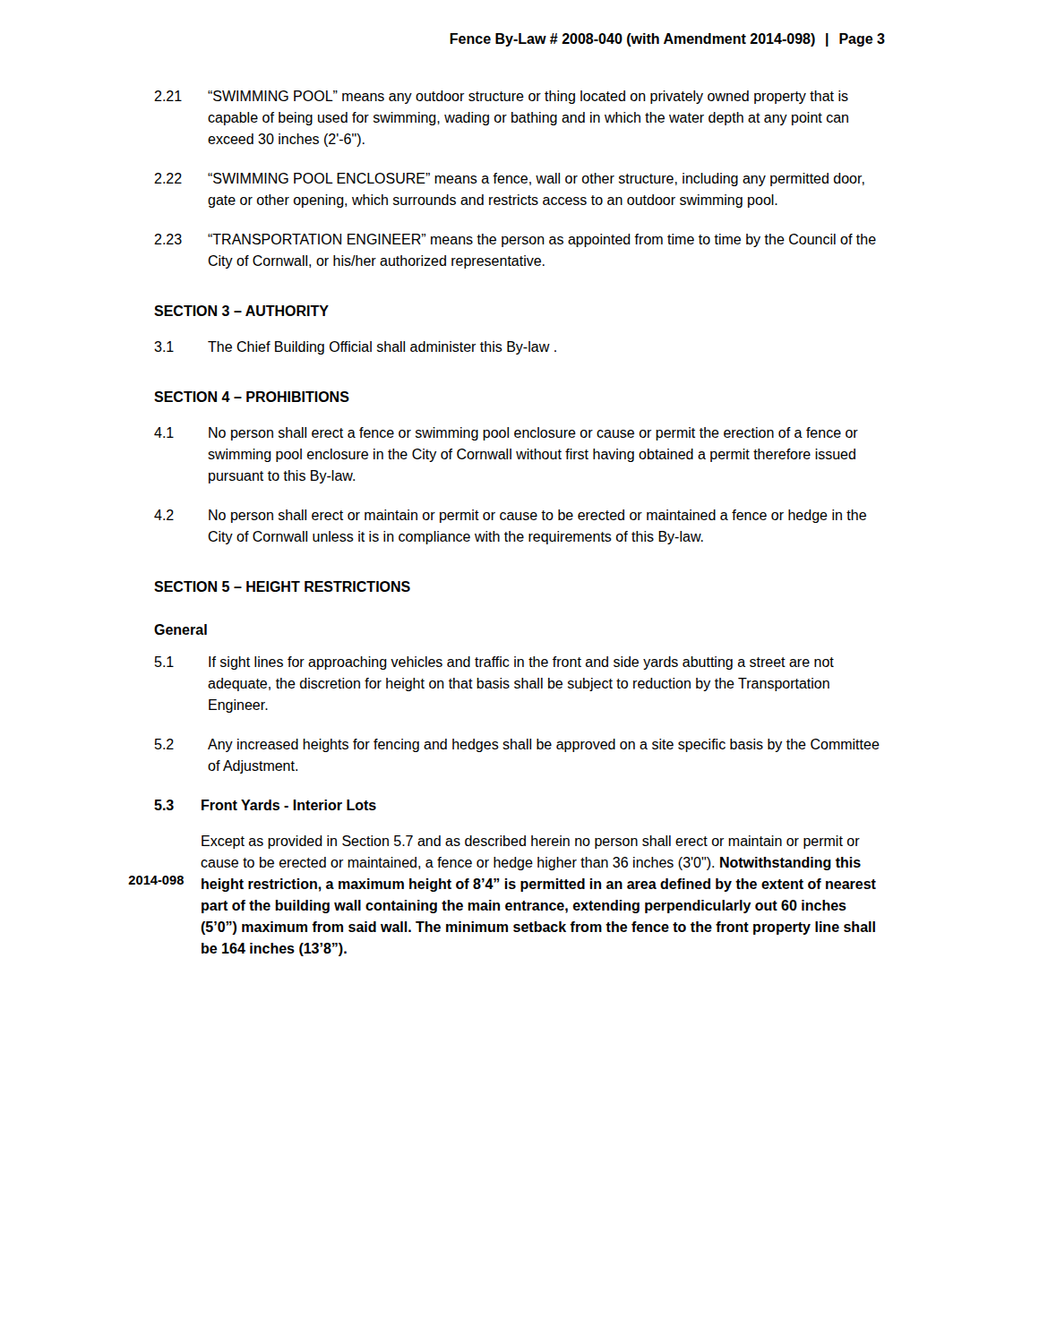Fence By-Law # 2008-040 (with Amendment 2014-098) | Page 3
2.21
“SWIMMING POOL” means any outdoor structure or thing located on privately owned property that is capable of being used for swimming, wading or bathing and in which the water depth at any point can exceed 30 inches (2'-6").
2.22
“SWIMMING POOL ENCLOSURE” means a fence, wall or other structure, including any permitted door, gate or other opening, which surrounds and restricts access to an outdoor swimming pool.
2.23
“TRANSPORTATION ENGINEER” means the person as appointed from time to time by the Council of the City of Cornwall, or his/her authorized representative.
SECTION 3 – AUTHORITY
3.1
The Chief Building Official shall administer this By-law .
SECTION 4 – PROHIBITIONS
4.1
No person shall erect a fence or swimming pool enclosure or cause or permit the erection of a fence or swimming pool enclosure in the City of Cornwall without first having obtained a permit therefore issued pursuant to this By-law.
4.2
No person shall erect or maintain or permit or cause to be erected or maintained a fence or hedge in the City of Cornwall unless it is in compliance with the requirements of this By-law.
SECTION 5 – HEIGHT RESTRICTIONS
General
5.1
If sight lines for approaching vehicles and traffic in the front and side yards abutting a street are not adequate, the discretion for height on that basis shall be subject to reduction by the Transportation Engineer.
5.2
Any increased heights for fencing and hedges shall be approved on a site specific basis by the Committee of Adjustment.
5.3
Front Yards - Interior Lots
2014-098
Except as provided in Section 5.7 and as described herein no person shall erect or maintain or permit or cause to be erected or maintained, a fence or hedge higher than 36 inches (3'0"). Notwithstanding this height restriction, a maximum height of 8’4” is permitted in an area defined by the extent of nearest part of the building wall containing the main entrance, extending perpendicularly out 60 inches (5’0”) maximum from said wall. The minimum setback from the fence to the front property line shall be 164 inches (13’8”).